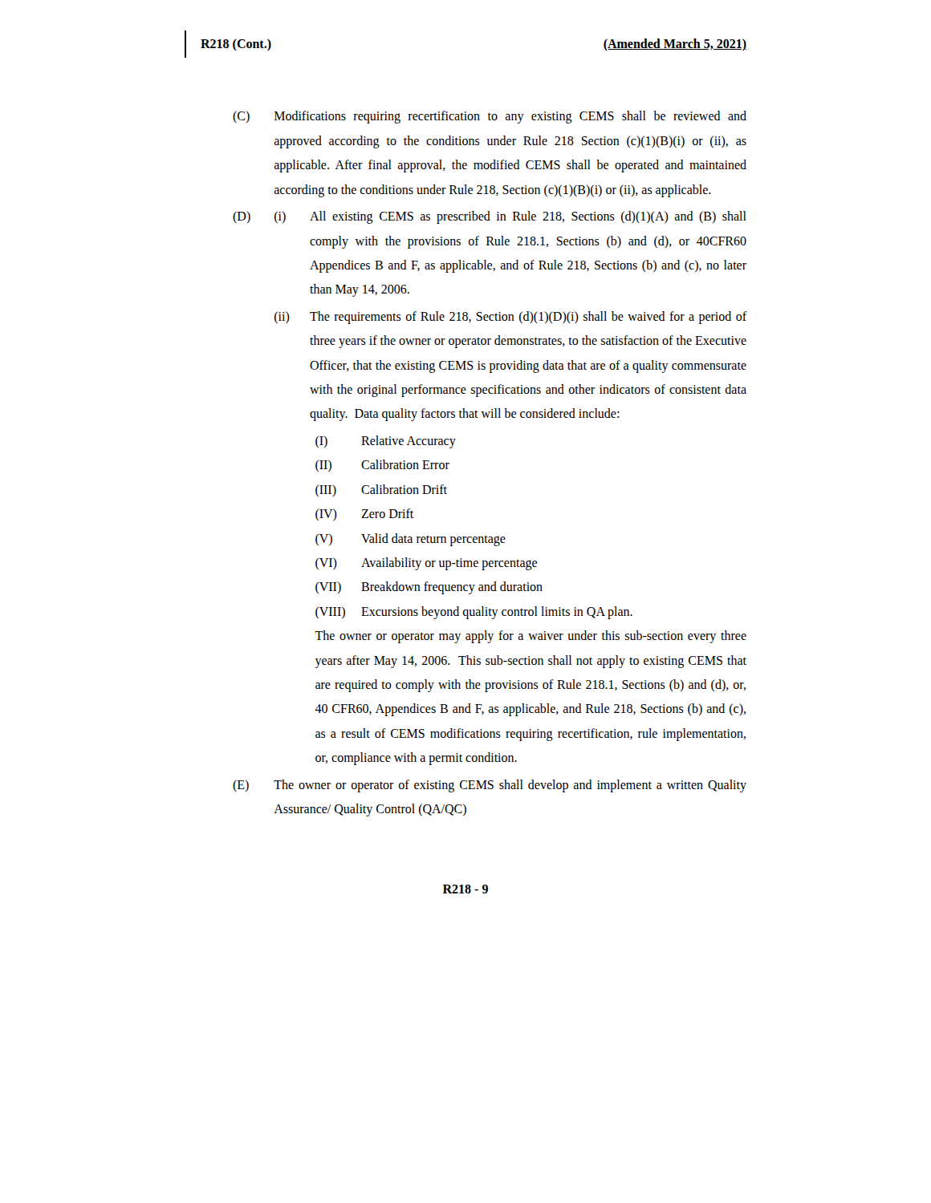R218 (Cont.) (Amended March 5, 2021)
(C)
Modifications requiring recertification to any existing CEMS shall be reviewed and approved according to the conditions under Rule 218 Section (c)(1)(B)(i) or (ii), as applicable. After final approval, the modified CEMS shall be operated and maintained according to the conditions under Rule 218, Section (c)(1)(B)(i) or (ii), as applicable.
(D)
(i)
All existing CEMS as prescribed in Rule 218, Sections (d)(1)(A) and (B) shall comply with the provisions of Rule 218.1, Sections (b) and (d), or 40CFR60 Appendices B and F, as applicable, and of Rule 218, Sections (b) and (c), no later than May 14, 2006.
(ii)
The requirements of Rule 218, Section (d)(1)(D)(i) shall be waived for a period of three years if the owner or operator demonstrates, to the satisfaction of the Executive Officer, that the existing CEMS is providing data that are of a quality commensurate with the original performance specifications and other indicators of consistent data quality. Data quality factors that will be considered include:
(I)
Relative Accuracy
(II)
Calibration Error
(III)
Calibration Drift
(IV)
Zero Drift
(V)
Valid data return percentage
(VI)
Availability or up-time percentage
(VII)
Breakdown frequency and duration
(VIII)
Excursions beyond quality control limits in QA plan.
The owner or operator may apply for a waiver under this sub-section every three years after May 14, 2006. This sub-section shall not apply to existing CEMS that are required to comply with the provisions of Rule 218.1, Sections (b) and (d), or, 40 CFR60, Appendices B and F, as applicable, and Rule 218, Sections (b) and (c), as a result of CEMS modifications requiring recertification, rule implementation, or, compliance with a permit condition.
(E)
The owner or operator of existing CEMS shall develop and implement a written Quality Assurance/ Quality Control (QA/QC)
R218 - 9